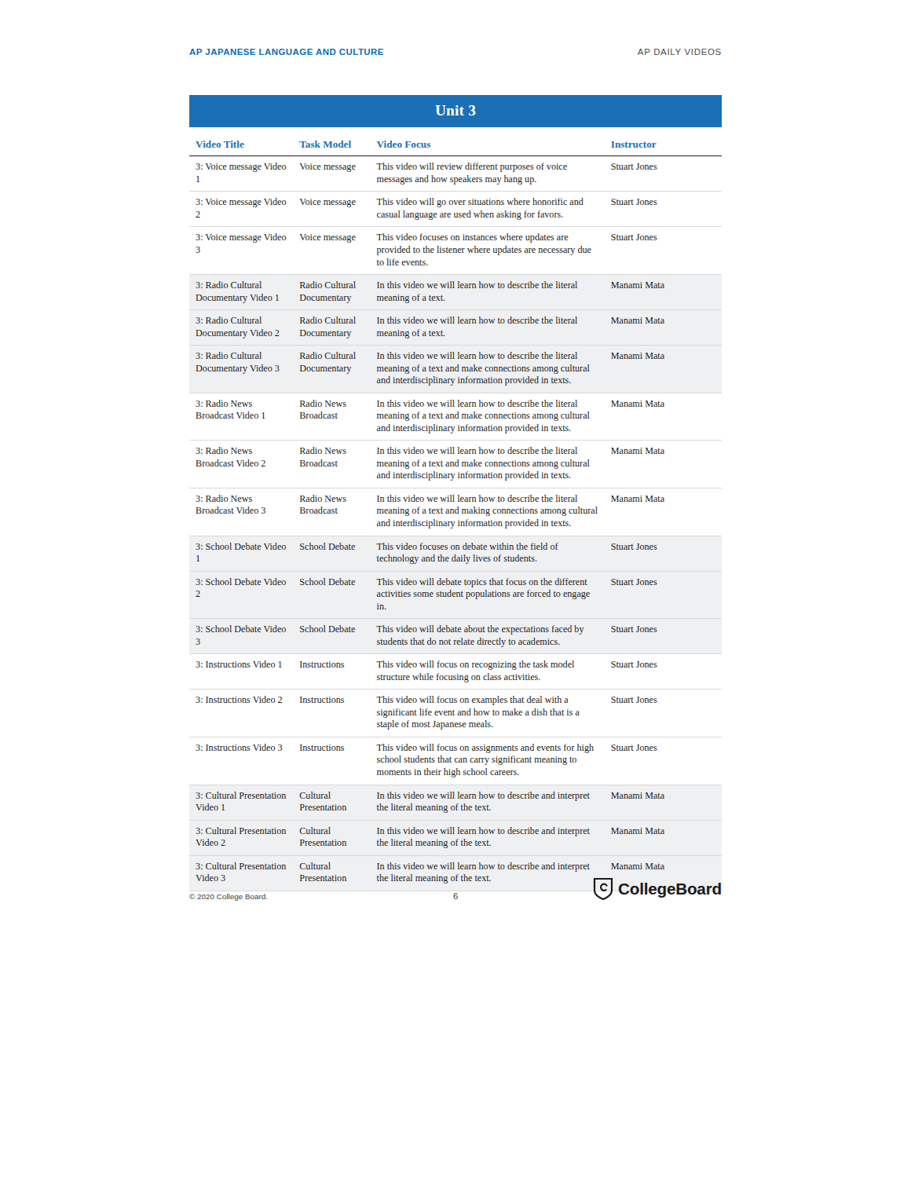AP Japanese Language and Culture
AP Daily Videos
Unit 3
| Video Title | Task Model | Video Focus | Instructor |
| --- | --- | --- | --- |
| 3: Voice message Video 1 | Voice message | This video will review different purposes of voice messages and how speakers may hang up. | Stuart Jones |
| 3: Voice message Video 2 | Voice message | This video will go over situations where honorific and casual language are used when asking for favors. | Stuart Jones |
| 3: Voice message Video 3 | Voice message | This video focuses on instances where updates are provided to the listener where updates are necessary due to life events. | Stuart Jones |
| 3: Radio Cultural Documentary Video 1 | Radio Cultural Documentary | In this video we will learn how to describe the literal meaning of a text. | Manami Mata |
| 3: Radio Cultural Documentary Video 2 | Radio Cultural Documentary | In this video we will learn how to describe the literal meaning of a text. | Manami Mata |
| 3: Radio Cultural Documentary Video 3 | Radio Cultural Documentary | In this video we will learn how to describe the literal meaning of a text and make connections among cultural and interdisciplinary information provided in texts. | Manami Mata |
| 3: Radio News Broadcast Video 1 | Radio News Broadcast | In this video we will learn how to describe the literal meaning of a text and make connections among cultural and interdisciplinary information provided in texts. | Manami Mata |
| 3: Radio News Broadcast Video 2 | Radio News Broadcast | In this video we will learn how to describe the literal meaning of a text and make connections among cultural and interdisciplinary information provided in texts. | Manami Mata |
| 3: Radio News Broadcast Video 3 | Radio News Broadcast | In this video we will learn how to describe the literal meaning of a text and making connections among cultural and interdisciplinary information provided in texts. | Manami Mata |
| 3: School Debate Video 1 | School Debate | This video focuses on debate within the field of technology and the daily lives of students. | Stuart Jones |
| 3: School Debate Video 2 | School Debate | This video will debate topics that focus on the different activities some student populations are forced to engage in. | Stuart Jones |
| 3: School Debate Video 3 | School Debate | This video will debate about the expectations faced by students that do not relate directly to academics. | Stuart Jones |
| 3: Instructions Video 1 | Instructions | This video will focus on recognizing the task model structure while focusing on class activities. | Stuart Jones |
| 3: Instructions Video 2 | Instructions | This video will focus on examples that deal with a significant life event and how to make a dish that is a staple of most Japanese meals. | Stuart Jones |
| 3: Instructions Video 3 | Instructions | This video will focus on assignments and events for high school students that can carry significant meaning to moments in their high school careers. | Stuart Jones |
| 3: Cultural Presentation Video 1 | Cultural Presentation | In this video we will learn how to describe and interpret the literal meaning of the text. | Manami Mata |
| 3: Cultural Presentation Video 2 | Cultural Presentation | In this video we will learn how to describe and interpret the literal meaning of the text. | Manami Mata |
| 3: Cultural Presentation Video 3 | Cultural Presentation | In this video we will learn how to describe and interpret the literal meaning of the text. | Manami Mata |
© 2020 College Board.
6
CollegeBoard